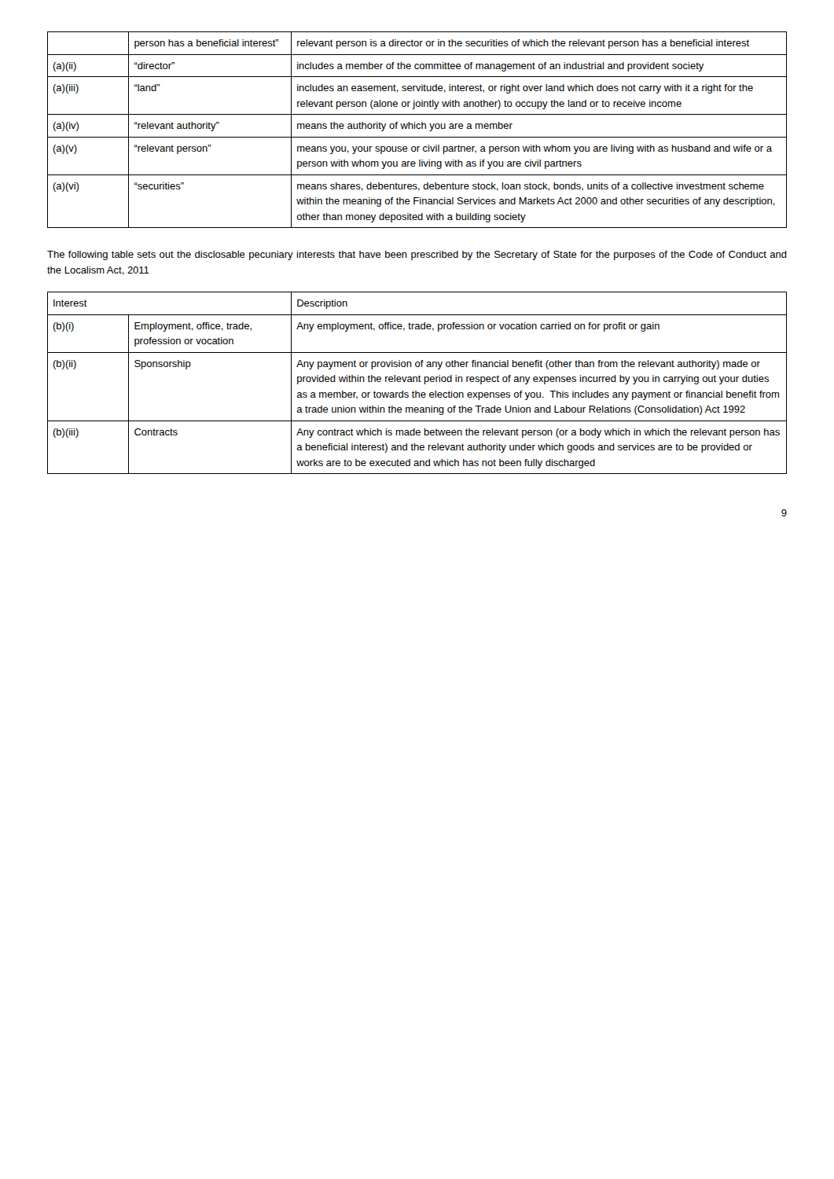| | person has a beneficial interest” | relevant person is a director or in the securities of which the relevant person has a beneficial interest |
| (a)(ii) | “director” | includes a member of the committee of management of an industrial and provident society |
| (a)(iii) | “land” | includes an easement, servitude, interest, or right over land which does not carry with it a right for the relevant person (alone or jointly with another) to occupy the land or to receive income |
| (a)(iv) | “relevant authority” | means the authority of which you are a member |
| (a)(v) | “relevant person” | means you, your spouse or civil partner, a person with whom you are living with as husband and wife or a person with whom you are living with as if you are civil partners |
| (a)(vi) | “securities” | means shares, debentures, debenture stock, loan stock, bonds, units of a collective investment scheme within the meaning of the Financial Services and Markets Act 2000 and other securities of any description, other than money deposited with a building society |
The following table sets out the disclosable pecuniary interests that have been prescribed by the Secretary of State for the purposes of the Code of Conduct and the Localism Act, 2011
| Interest | Description |
| --- | --- |
| (b)(i) | Employment, office, trade, profession or vocation | Any employment, office, trade, profession or vocation carried on for profit or gain |
| (b)(ii) | Sponsorship | Any payment or provision of any other financial benefit (other than from the relevant authority) made or provided within the relevant period in respect of any expenses incurred by you in carrying out your duties as a member, or towards the election expenses of you. This includes any payment or financial benefit from a trade union within the meaning of the Trade Union and Labour Relations (Consolidation) Act 1992 |
| (b)(iii) | Contracts | Any contract which is made between the relevant person (or a body which in which the relevant person has a beneficial interest) and the relevant authority under which goods and services are to be provided or works are to be executed and which has not been fully discharged |
9